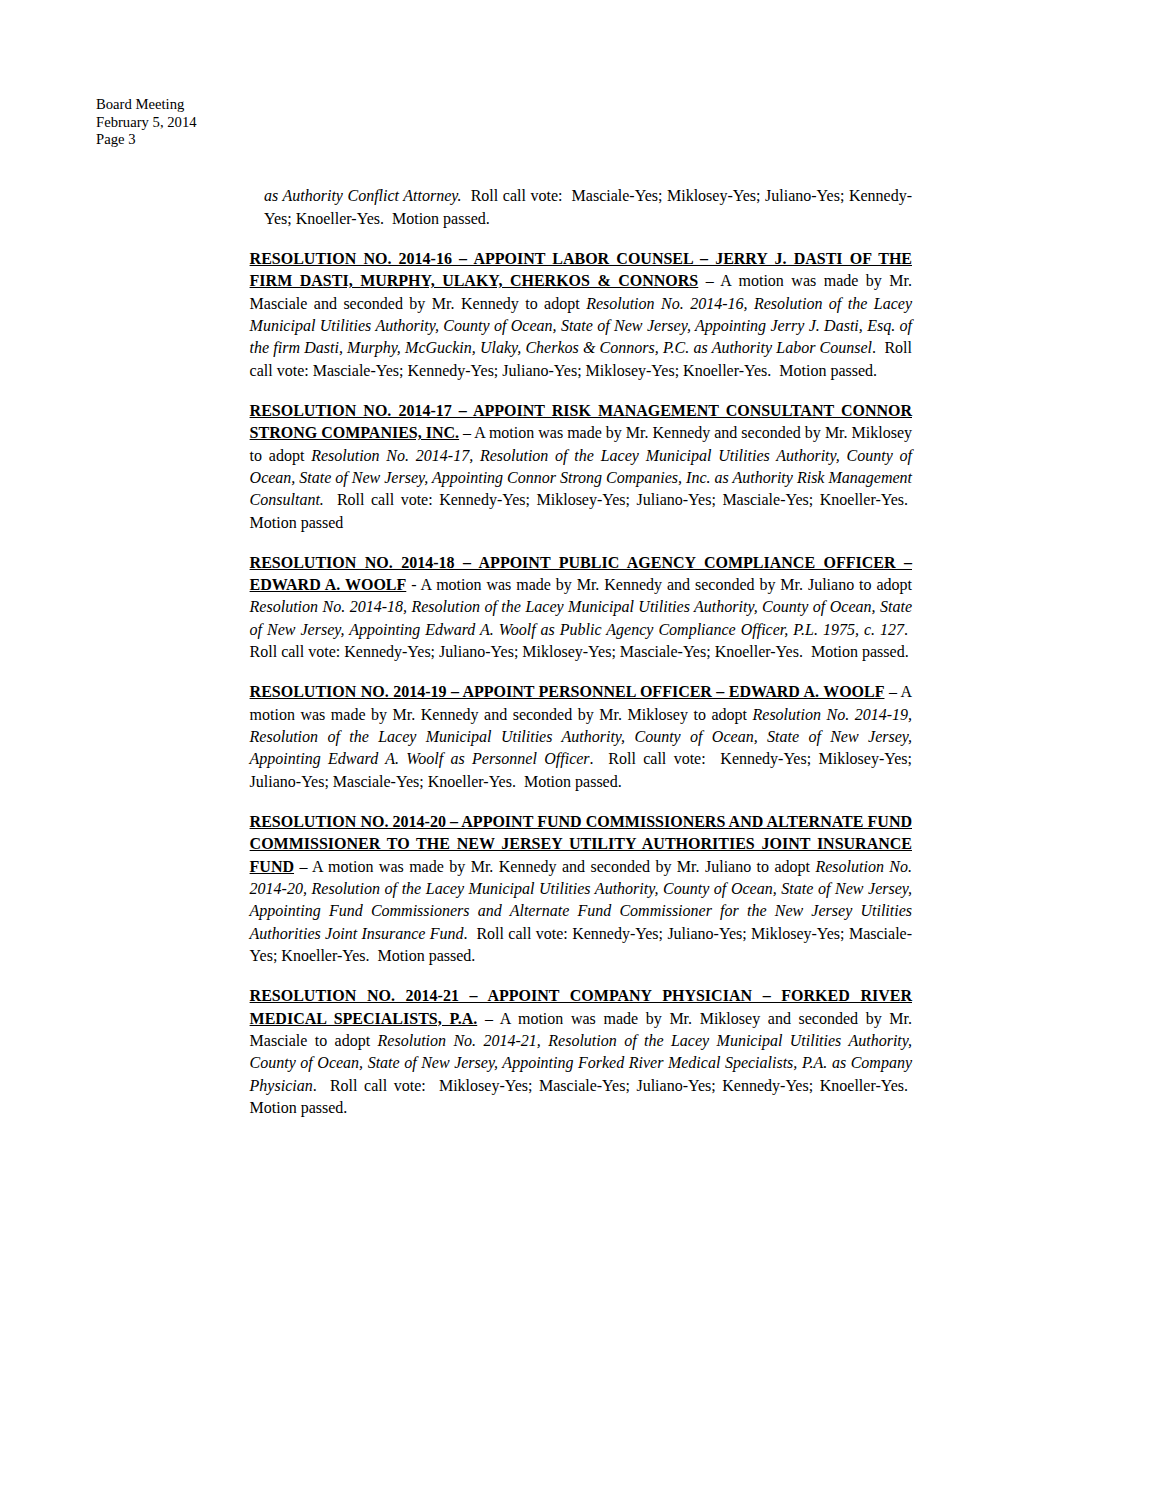Board Meeting
February 5, 2014
Page 3
as Authority Conflict Attorney. Roll call vote: Masciale-Yes; Miklosey-Yes; Juliano-Yes; Kennedy-Yes; Knoeller-Yes. Motion passed.
RESOLUTION NO. 2014-16 – APPOINT LABOR COUNSEL – JERRY J. DASTI OF THE FIRM DASTI, MURPHY, ULAKY, CHERKOS & CONNORS – A motion was made by Mr. Masciale and seconded by Mr. Kennedy to adopt Resolution No. 2014-16, Resolution of the Lacey Municipal Utilities Authority, County of Ocean, State of New Jersey, Appointing Jerry J. Dasti, Esq. of the firm Dasti, Murphy, McGuckin, Ulaky, Cherkos & Connors, P.C. as Authority Labor Counsel. Roll call vote: Masciale-Yes; Kennedy-Yes; Juliano-Yes; Miklosey-Yes; Knoeller-Yes. Motion passed.
RESOLUTION NO. 2014-17 – APPOINT RISK MANAGEMENT CONSULTANT CONNOR STRONG COMPANIES, INC. – A motion was made by Mr. Kennedy and seconded by Mr. Miklosey to adopt Resolution No. 2014-17, Resolution of the Lacey Municipal Utilities Authority, County of Ocean, State of New Jersey, Appointing Connor Strong Companies, Inc. as Authority Risk Management Consultant. Roll call vote: Kennedy-Yes; Miklosey-Yes; Juliano-Yes; Masciale-Yes; Knoeller-Yes. Motion passed
RESOLUTION NO. 2014-18 – APPOINT PUBLIC AGENCY COMPLIANCE OFFICER – EDWARD A. WOOLF - A motion was made by Mr. Kennedy and seconded by Mr. Juliano to adopt Resolution No. 2014-18, Resolution of the Lacey Municipal Utilities Authority, County of Ocean, State of New Jersey, Appointing Edward A. Woolf as Public Agency Compliance Officer, P.L. 1975, c. 127. Roll call vote: Kennedy-Yes; Juliano-Yes; Miklosey-Yes; Masciale-Yes; Knoeller-Yes. Motion passed.
RESOLUTION NO. 2014-19 – APPOINT PERSONNEL OFFICER – EDWARD A. WOOLF – A motion was made by Mr. Kennedy and seconded by Mr. Miklosey to adopt Resolution No. 2014-19, Resolution of the Lacey Municipal Utilities Authority, County of Ocean, State of New Jersey, Appointing Edward A. Woolf as Personnel Officer. Roll call vote: Kennedy-Yes; Miklosey-Yes; Juliano-Yes; Masciale-Yes; Knoeller-Yes. Motion passed.
RESOLUTION NO. 2014-20 – APPOINT FUND COMMISSIONERS AND ALTERNATE FUND COMMISSIONER TO THE NEW JERSEY UTILITY AUTHORITIES JOINT INSURANCE FUND – A motion was made by Mr. Kennedy and seconded by Mr. Juliano to adopt Resolution No. 2014-20, Resolution of the Lacey Municipal Utilities Authority, County of Ocean, State of New Jersey, Appointing Fund Commissioners and Alternate Fund Commissioner for the New Jersey Utilities Authorities Joint Insurance Fund. Roll call vote: Kennedy-Yes; Juliano-Yes; Miklosey-Yes; Masciale-Yes; Knoeller-Yes. Motion passed.
RESOLUTION NO. 2014-21 – APPOINT COMPANY PHYSICIAN – FORKED RIVER MEDICAL SPECIALISTS, P.A. – A motion was made by Mr. Miklosey and seconded by Mr. Masciale to adopt Resolution No. 2014-21, Resolution of the Lacey Municipal Utilities Authority, County of Ocean, State of New Jersey, Appointing Forked River Medical Specialists, P.A. as Company Physician. Roll call vote: Miklosey-Yes; Masciale-Yes; Juliano-Yes; Kennedy-Yes; Knoeller-Yes. Motion passed.